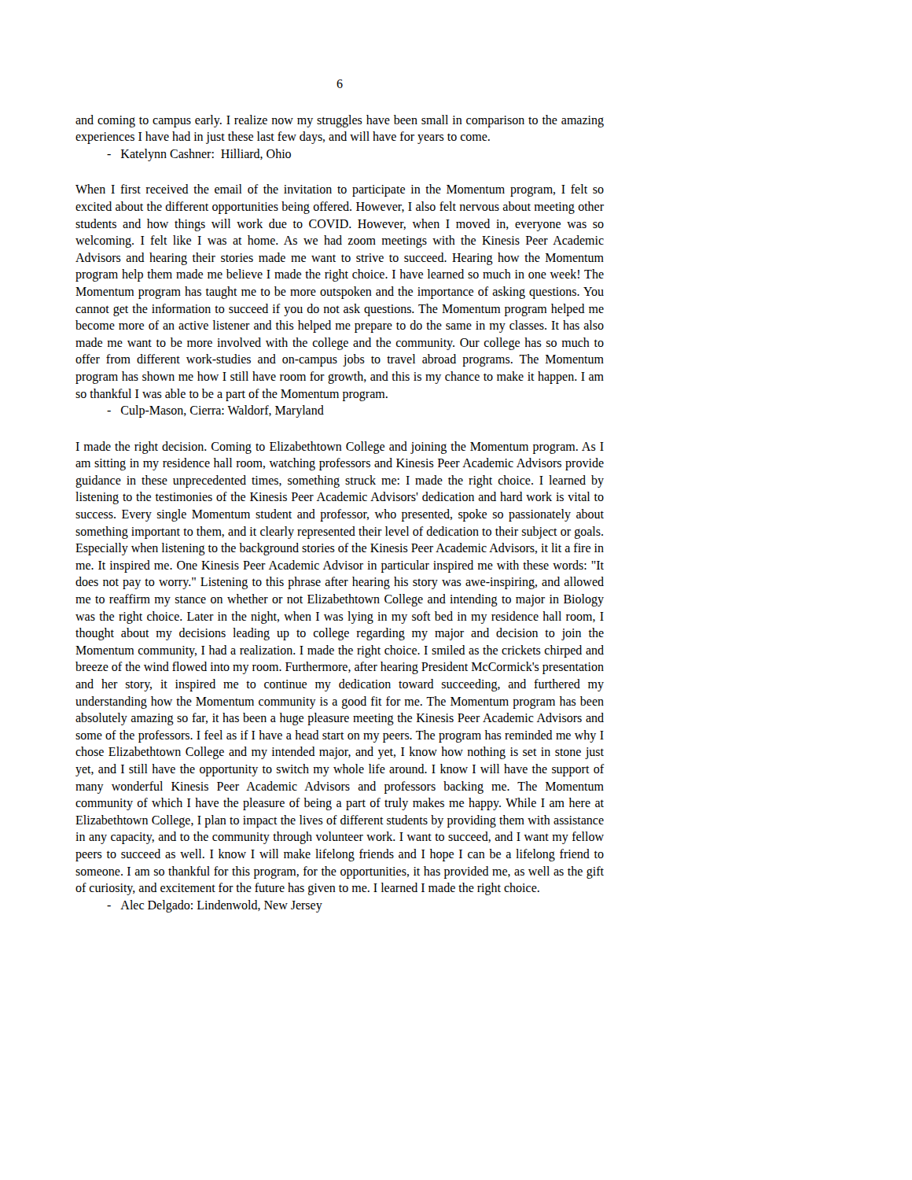6
and coming to campus early. I realize now my struggles have been small in comparison to the amazing experiences I have had in just these last few days, and will have for years to come.
Katelynn Cashner: Hilliard, Ohio
When I first received the email of the invitation to participate in the Momentum program, I felt so excited about the different opportunities being offered. However, I also felt nervous about meeting other students and how things will work due to COVID. However, when I moved in, everyone was so welcoming. I felt like I was at home. As we had zoom meetings with the Kinesis Peer Academic Advisors and hearing their stories made me want to strive to succeed. Hearing how the Momentum program help them made me believe I made the right choice. I have learned so much in one week! The Momentum program has taught me to be more outspoken and the importance of asking questions. You cannot get the information to succeed if you do not ask questions. The Momentum program helped me become more of an active listener and this helped me prepare to do the same in my classes. It has also made me want to be more involved with the college and the community. Our college has so much to offer from different work-studies and on-campus jobs to travel abroad programs. The Momentum program has shown me how I still have room for growth, and this is my chance to make it happen. I am so thankful I was able to be a part of the Momentum program.
Culp-Mason, Cierra: Waldorf, Maryland
I made the right decision. Coming to Elizabethtown College and joining the Momentum program. As I am sitting in my residence hall room, watching professors and Kinesis Peer Academic Advisors provide guidance in these unprecedented times, something struck me: I made the right choice. I learned by listening to the testimonies of the Kinesis Peer Academic Advisors' dedication and hard work is vital to success. Every single Momentum student and professor, who presented, spoke so passionately about something important to them, and it clearly represented their level of dedication to their subject or goals. Especially when listening to the background stories of the Kinesis Peer Academic Advisors, it lit a fire in me. It inspired me. One Kinesis Peer Academic Advisor in particular inspired me with these words: "It does not pay to worry." Listening to this phrase after hearing his story was awe-inspiring, and allowed me to reaffirm my stance on whether or not Elizabethtown College and intending to major in Biology was the right choice. Later in the night, when I was lying in my soft bed in my residence hall room, I thought about my decisions leading up to college regarding my major and decision to join the Momentum community, I had a realization. I made the right choice. I smiled as the crickets chirped and breeze of the wind flowed into my room. Furthermore, after hearing President McCormick's presentation and her story, it inspired me to continue my dedication toward succeeding, and furthered my understanding how the Momentum community is a good fit for me. The Momentum program has been absolutely amazing so far, it has been a huge pleasure meeting the Kinesis Peer Academic Advisors and some of the professors. I feel as if I have a head start on my peers. The program has reminded me why I chose Elizabethtown College and my intended major, and yet, I know how nothing is set in stone just yet, and I still have the opportunity to switch my whole life around. I know I will have the support of many wonderful Kinesis Peer Academic Advisors and professors backing me. The Momentum community of which I have the pleasure of being a part of truly makes me happy. While I am here at Elizabethtown College, I plan to impact the lives of different students by providing them with assistance in any capacity, and to the community through volunteer work. I want to succeed, and I want my fellow peers to succeed as well. I know I will make lifelong friends and I hope I can be a lifelong friend to someone. I am so thankful for this program, for the opportunities, it has provided me, as well as the gift of curiosity, and excitement for the future has given to me. I learned I made the right choice.
Alec Delgado: Lindenwold, New Jersey